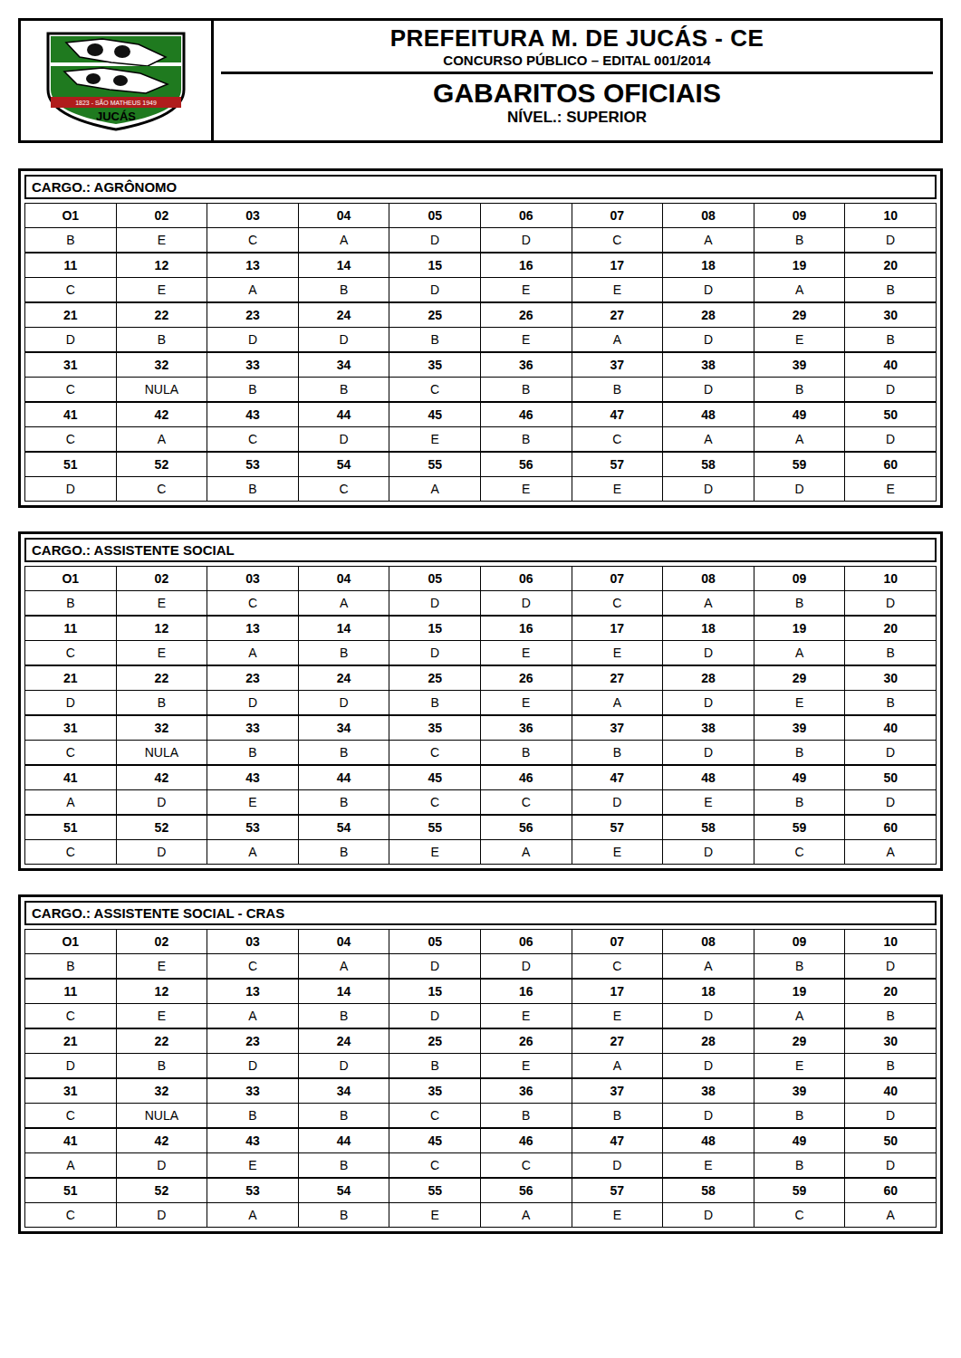1823 - SÃO MATHEUS 1949 JUCÁS
PREFEITURA M. DE JUCÁS - CE
CONCURSO PÚBLICO – EDITAL 001/2014
GABARITOS OFICIAIS
NÍVEL.: SUPERIOR
CARGO.: AGRÔNOMO
| O1 | 02 | 03 | 04 | 05 | 06 | 07 | 08 | 09 | 10 |
| B | E | C | A | D | D | C | A | B | D |
| 11 | 12 | 13 | 14 | 15 | 16 | 17 | 18 | 19 | 20 |
| C | E | A | B | D | E | E | D | A | B |
| 21 | 22 | 23 | 24 | 25 | 26 | 27 | 28 | 29 | 30 |
| D | B | D | D | B | E | A | D | E | B |
| 31 | 32 | 33 | 34 | 35 | 36 | 37 | 38 | 39 | 40 |
| C | NULA | B | B | C | B | B | D | B | D |
| 41 | 42 | 43 | 44 | 45 | 46 | 47 | 48 | 49 | 50 |
| C | A | C | D | E | B | C | A | A | D |
| 51 | 52 | 53 | 54 | 55 | 56 | 57 | 58 | 59 | 60 |
| D | C | B | C | A | E | E | D | D | E |
CARGO.: ASSISTENTE SOCIAL
| O1 | 02 | 03 | 04 | 05 | 06 | 07 | 08 | 09 | 10 |
| B | E | C | A | D | D | C | A | B | D |
| 11 | 12 | 13 | 14 | 15 | 16 | 17 | 18 | 19 | 20 |
| C | E | A | B | D | E | E | D | A | B |
| 21 | 22 | 23 | 24 | 25 | 26 | 27 | 28 | 29 | 30 |
| D | B | D | D | B | E | A | D | E | B |
| 31 | 32 | 33 | 34 | 35 | 36 | 37 | 38 | 39 | 40 |
| C | NULA | B | B | C | B | B | D | B | D |
| 41 | 42 | 43 | 44 | 45 | 46 | 47 | 48 | 49 | 50 |
| A | D | E | B | C | C | D | E | B | D |
| 51 | 52 | 53 | 54 | 55 | 56 | 57 | 58 | 59 | 60 |
| C | D | A | B | E | A | E | D | C | A |
CARGO.: ASSISTENTE SOCIAL - CRAS
| O1 | 02 | 03 | 04 | 05 | 06 | 07 | 08 | 09 | 10 |
| B | E | C | A | D | D | C | A | B | D |
| 11 | 12 | 13 | 14 | 15 | 16 | 17 | 18 | 19 | 20 |
| C | E | A | B | D | E | E | D | A | B |
| 21 | 22 | 23 | 24 | 25 | 26 | 27 | 28 | 29 | 30 |
| D | B | D | D | B | E | A | D | E | B |
| 31 | 32 | 33 | 34 | 35 | 36 | 37 | 38 | 39 | 40 |
| C | NULA | B | B | C | B | B | D | B | D |
| 41 | 42 | 43 | 44 | 45 | 46 | 47 | 48 | 49 | 50 |
| A | D | E | B | C | C | D | E | B | D |
| 51 | 52 | 53 | 54 | 55 | 56 | 57 | 58 | 59 | 60 |
| C | D | A | B | E | A | E | D | C | A |